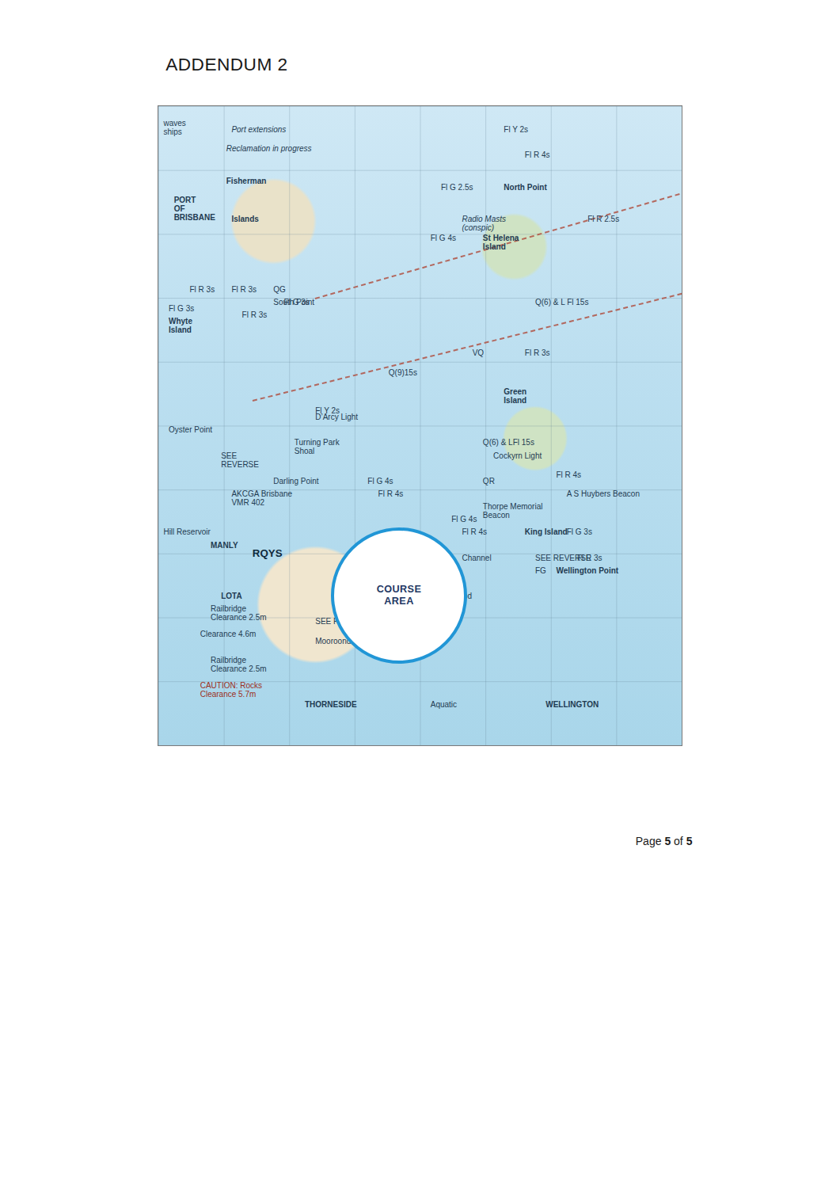ADDENDUM 2
waves
ships Port extensions Reclamation in progress Fisherman PORT
OF
BRISBANE Islands Whyte
Island South Point North Point St Helena
Island Radio Masts
(conspic) Green
Island King Island Wellington Point SEE REVERSE Oyster Point Turning Park
Shoal D’Arcy Light Darling Point SEE
REVERSE AKCGA Brisbane
VMR 402 Hill Reservoir MANLY RQYS LOTA Railbridge
Clearance 2.5m Clearance 4.6m Railbridge
Clearance 2.5m CAUTION: Rocks
Clearance 5.7m THORNESIDE Aquatic WELLINGTON SEE REVERSE Mooroondu Point Wood Channel Thorpe Memorial
Beacon A S Huybers Beacon Cockyrn Light Fl Y 2s Fl R 4s Fl G 2.5s Fl R 2.5s Fl G 4s Q(6) & L Fl 15s VQ Fl R 3s Q(9)15s Q(6) & LFl 15s Fl R 4s Fl G 3s Fl R 3s FG QR Fl G 4s Fl R 4s Fl G 4s Fl R 4s Fl R 10s Fl Y 2s Fl R 3s Fl R 3s QG Fl G 3s Fl G 3s Fl R 3s
COURSE
AREA
Page 5 of 5